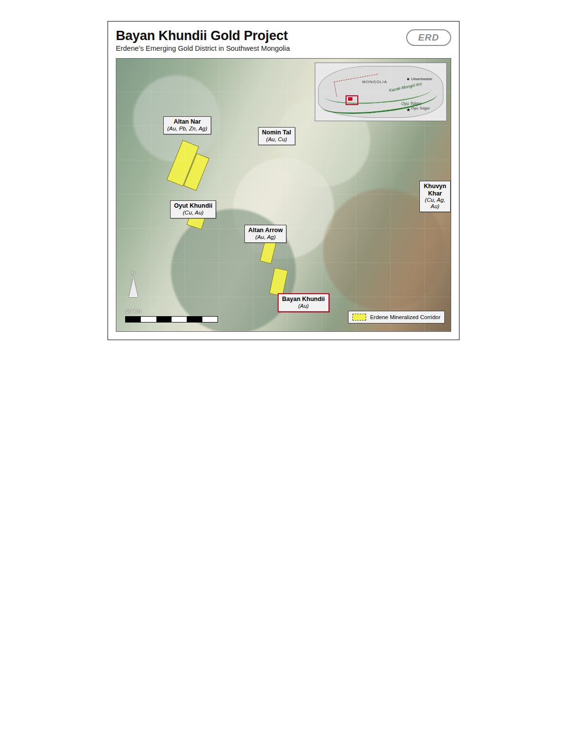ERD
Bayan Khundii Gold Project
Erdene’s Emerging Gold District in Southwest Mongolia
MONGOLIA
Ulaanbaatar
Kazak-Mongol Arc
Oyu Tolgoi
★
Oyu Tolgoi
Altan Nar (Au, Pb, Zn, Ag)
Nomin Tal (Au, Cu)
Oyut Khundii (Cu, Au)
Altan Arrow (Au, Ag)
Khuvyn Khar (Cu, Ag, Au)
Zuun Mod (Mo, Cu)
Bayan Khundii (Au)
N
10 km
Erdene Mineralized Corridor